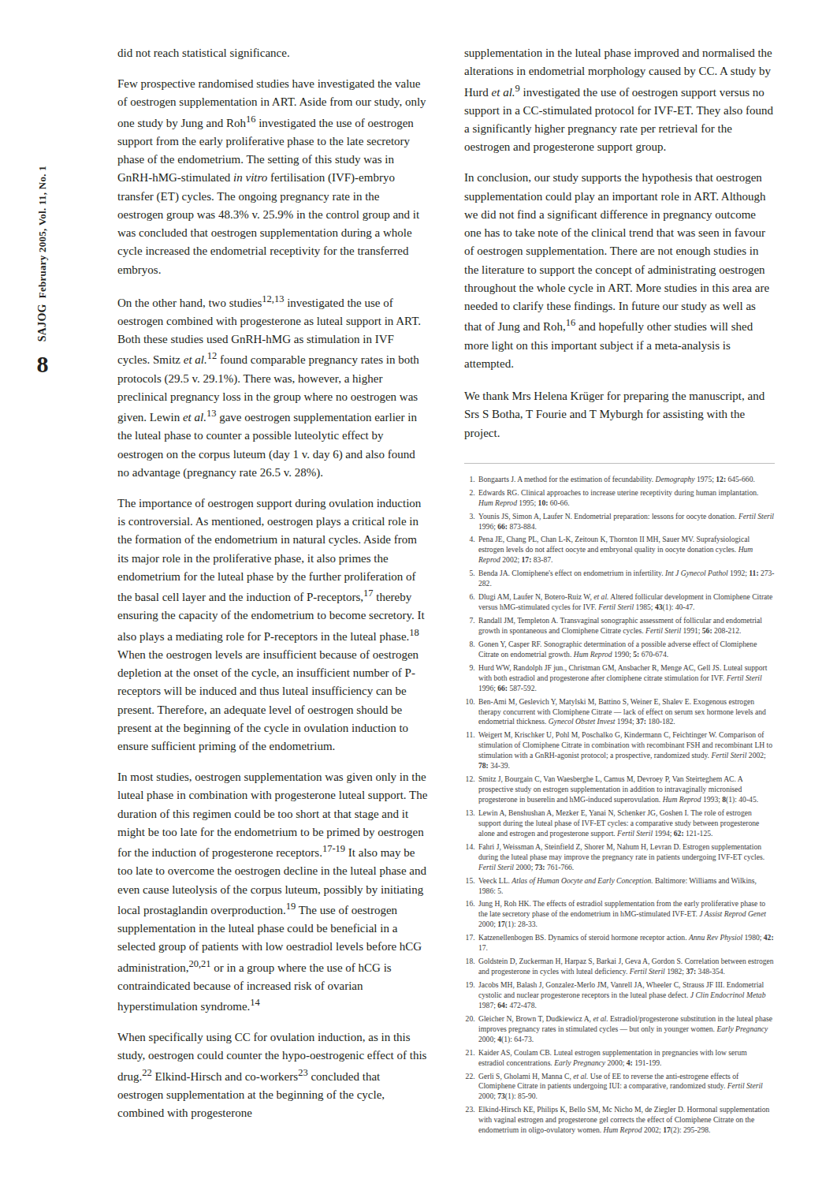SAJOG February 2005, Vol. 11, No. 1
8
did not reach statistical significance.
Few prospective randomised studies have investigated the value of oestrogen supplementation in ART. Aside from our study, only one study by Jung and Roh16 investigated the use of oestrogen support from the early proliferative phase to the late secretory phase of the endometrium. The setting of this study was in GnRH-hMG-stimulated in vitro fertilisation (IVF)-embryo transfer (ET) cycles. The ongoing pregnancy rate in the oestrogen group was 48.3% v. 25.9% in the control group and it was concluded that oestrogen supplementation during a whole cycle increased the endometrial receptivity for the transferred embryos.
On the other hand, two studies12,13 investigated the use of oestrogen combined with progesterone as luteal support in ART. Both these studies used GnRH-hMG as stimulation in IVF cycles. Smitz et al.12 found comparable pregnancy rates in both protocols (29.5 v. 29.1%). There was, however, a higher preclinical pregnancy loss in the group where no oestrogen was given. Lewin et al.13 gave oestrogen supplementation earlier in the luteal phase to counter a possible luteolytic effect by oestrogen on the corpus luteum (day 1 v. day 6) and also found no advantage (pregnancy rate 26.5 v. 28%).
The importance of oestrogen support during ovulation induction is controversial. As mentioned, oestrogen plays a critical role in the formation of the endometrium in natural cycles. Aside from its major role in the proliferative phase, it also primes the endometrium for the luteal phase by the further proliferation of the basal cell layer and the induction of P-receptors,17 thereby ensuring the capacity of the endometrium to become secretory. It also plays a mediating role for P-receptors in the luteal phase.18 When the oestrogen levels are insufficient because of oestrogen depletion at the onset of the cycle, an insufficient number of P-receptors will be induced and thus luteal insufficiency can be present. Therefore, an adequate level of oestrogen should be present at the beginning of the cycle in ovulation induction to ensure sufficient priming of the endometrium.
In most studies, oestrogen supplementation was given only in the luteal phase in combination with progesterone luteal support. The duration of this regimen could be too short at that stage and it might be too late for the endometrium to be primed by oestrogen for the induction of progesterone receptors.17-19 It also may be too late to overcome the oestrogen decline in the luteal phase and even cause luteolysis of the corpus luteum, possibly by initiating local prostaglandin overproduction.19 The use of oestrogen supplementation in the luteal phase could be beneficial in a selected group of patients with low oestradiol levels before hCG administration,20,21 or in a group where the use of hCG is contraindicated because of increased risk of ovarian hyperstimulation syndrome.14
When specifically using CC for ovulation induction, as in this study, oestrogen could counter the hypo-oestrogenic effect of this drug.22 Elkind-Hirsch and co-workers23 concluded that oestrogen supplementation at the beginning of the cycle, combined with progesterone
supplementation in the luteal phase improved and normalised the alterations in endometrial morphology caused by CC. A study by Hurd et al.9 investigated the use of oestrogen support versus no support in a CC-stimulated protocol for IVF-ET. They also found a significantly higher pregnancy rate per retrieval for the oestrogen and progesterone support group.
In conclusion, our study supports the hypothesis that oestrogen supplementation could play an important role in ART. Although we did not find a significant difference in pregnancy outcome one has to take note of the clinical trend that was seen in favour of oestrogen supplementation. There are not enough studies in the literature to support the concept of administrating oestrogen throughout the whole cycle in ART. More studies in this area are needed to clarify these findings. In future our study as well as that of Jung and Roh,16 and hopefully other studies will shed more light on this important subject if a meta-analysis is attempted.
We thank Mrs Helena Krüger for preparing the manuscript, and Srs S Botha, T Fourie and T Myburgh for assisting with the project.
Bongaarts J. A method for the estimation of fecundability. Demography 1975; 12: 645-660.
Edwards RG. Clinical approaches to increase uterine receptivity during human implantation. Hum Reprod 1995; 10: 60-66.
Younis JS, Simon A, Laufer N. Endometrial preparation: lessons for oocyte donation. Fertil Steril 1996; 66: 873-884.
Pena JE, Chang PL, Chan L-K, Zeitoun K, Thornton II MH, Sauer MV. Suprafysiological estrogen levels do not affect oocyte and embryonal quality in oocyte donation cycles. Hum Reprod 2002; 17: 83-87.
Benda JA. Clomiphene's effect on endometrium in infertility. Int J Gynecol Pathol 1992; 11: 273-282.
Dlugi AM, Laufer N, Botero-Ruiz W, et al. Altered follicular development in Clomiphene Citrate versus hMG-stimulated cycles for IVF. Fertil Steril 1985; 43(1): 40-47.
Randall JM, Templeton A. Transvaginal sonographic assessment of follicular and endometrial growth in spontaneous and Clomiphene Citrate cycles. Fertil Steril 1991; 56: 208-212.
Gonen Y, Casper RF. Sonographic determination of a possible adverse effect of Clomiphene Citrate on endometrial growth. Hum Reprod 1990; 5: 670-674.
Hurd WW, Randolph JF jun., Christman GM, Ansbacher R, Menge AC, Gell JS. Luteal support with both estradiol and progesterone after clomiphene citrate stimulation for IVF. Fertil Steril 1996; 66: 587-592.
Ben-Ami M, Geslevich Y, Matylski M, Battino S, Weiner E, Shalev E. Exogenous estrogen therapy concurrent with Clomiphene Citrate — lack of effect on serum sex hormone levels and endometrial thickness. Gynecol Obstet Invest 1994; 37: 180-182.
Weigert M, Krischker U, Pohl M, Poschalko G, Kindermann C, Feichtinger W. Comparison of stimulation of Clomiphene Citrate in combination with recombinant FSH and recombinant LH to stimulation with a GnRH-agonist protocol; a prospective, randomized study. Fertil Steril 2002; 78: 34-39.
Smitz J, Bourgain C, Van Waesberghe L, Camus M, Devroey P, Van Steirteghem AC. A prospective study on estrogen supplementation in addition to intravaginally micronised progesterone in buserelin and hMG-induced superovulation. Hum Reprod 1993; 8(1): 40-45.
Lewin A, Benshushan A, Mezker E, Yanai N, Schenker JG, Goshen I. The role of estrogen support during the luteal phase of IVF-ET cycles: a comparative study between progesterone alone and estrogen and progesterone support. Fertil Steril 1994; 62: 121-125.
Fahri J, Weissman A, Steinfield Z, Shorer M, Nahum H, Levran D. Estrogen supplementation during the luteal phase may improve the pregnancy rate in patients undergoing IVF-ET cycles. Fertil Steril 2000; 73: 761-766.
Veeck LL. Atlas of Human Oocyte and Early Conception. Baltimore: Williams and Wilkins, 1986: 5.
Jung H, Roh HK. The effects of estradiol supplementation from the early proliferative phase to the late secretory phase of the endometrium in hMG-stimulated IVF-ET. J Assist Reprod Genet 2000; 17(1): 28-33.
Katzenellenbogen BS. Dynamics of steroid hormone receptor action. Annu Rev Physiol 1980; 42: 17.
Goldstein D, Zuckerman H, Harpaz S, Barkai J, Geva A, Gordon S. Correlation between estrogen and progesterone in cycles with luteal deficiency. Fertil Steril 1982; 37: 348-354.
Jacobs MH, Balash J, Gonzalez-Merlo JM, Vanrell JA, Wheeler C, Strauss JF III. Endometrial cystolic and nuclear progesterone receptors in the luteal phase defect. J Clin Endocrinol Metab 1987; 64: 472-478.
Gleicher N, Brown T, Dudkiewicz A, et al. Estradiol/progesterone substitution in the luteal phase improves pregnancy rates in stimulated cycles — but only in younger women. Early Pregnancy 2000; 4(1): 64-73.
Kaider AS, Coulam CB. Luteal estrogen supplementation in pregnancies with low serum estradiol concentrations. Early Pregnancy 2000; 4: 191-199.
Gerli S, Gholami H, Manna C, et al. Use of EE to reverse the anti-estrogene effects of Clomiphene Citrate in patients undergoing IUI: a comparative, randomized study. Fertil Steril 2000; 73(1): 85-90.
Elkind-Hirsch KE, Philips K, Bello SM, Mc Nicho M, de Ziegler D. Hormonal supplementation with vaginal estrogen and progesterone gel corrects the effect of Clomiphene Citrate on the endometrium in oligo-ovulatory women. Hum Reprod 2002; 17(2): 295-298.